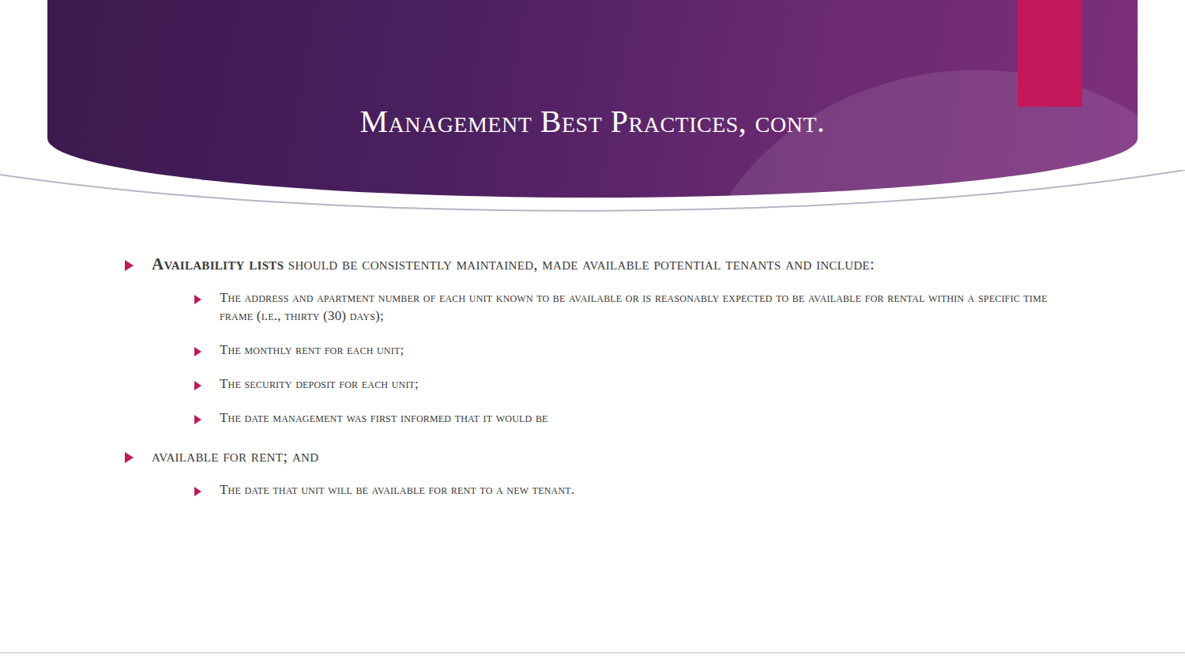Management Best Practices, cont.
Availability lists should be consistently maintained, made available potential tenants and include:
The address and apartment number of each unit known to be available or is reasonably expected to be available for rental within a specific time frame (i.e., thirty (30) days);
The monthly rent for each unit;
The security deposit for each unit;
The date management was first informed that it would be
available for rent; and
The date that unit will be available for rent to a new tenant.